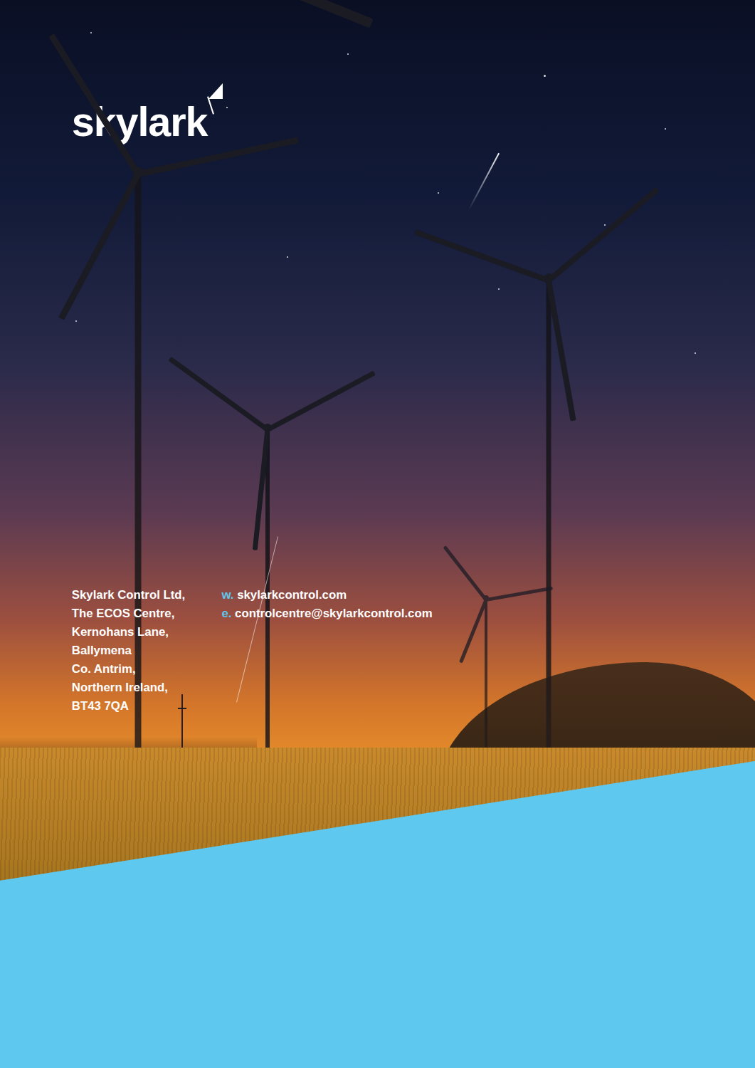skylark
Skylark Control Ltd,
The ECOS Centre,
Kernohans Lane,
Ballymena
Co. Antrim,
Northern Ireland,
BT43 7QA
w. skylarkcontrol.com
e. controlcentre@skylarkcontrol.com